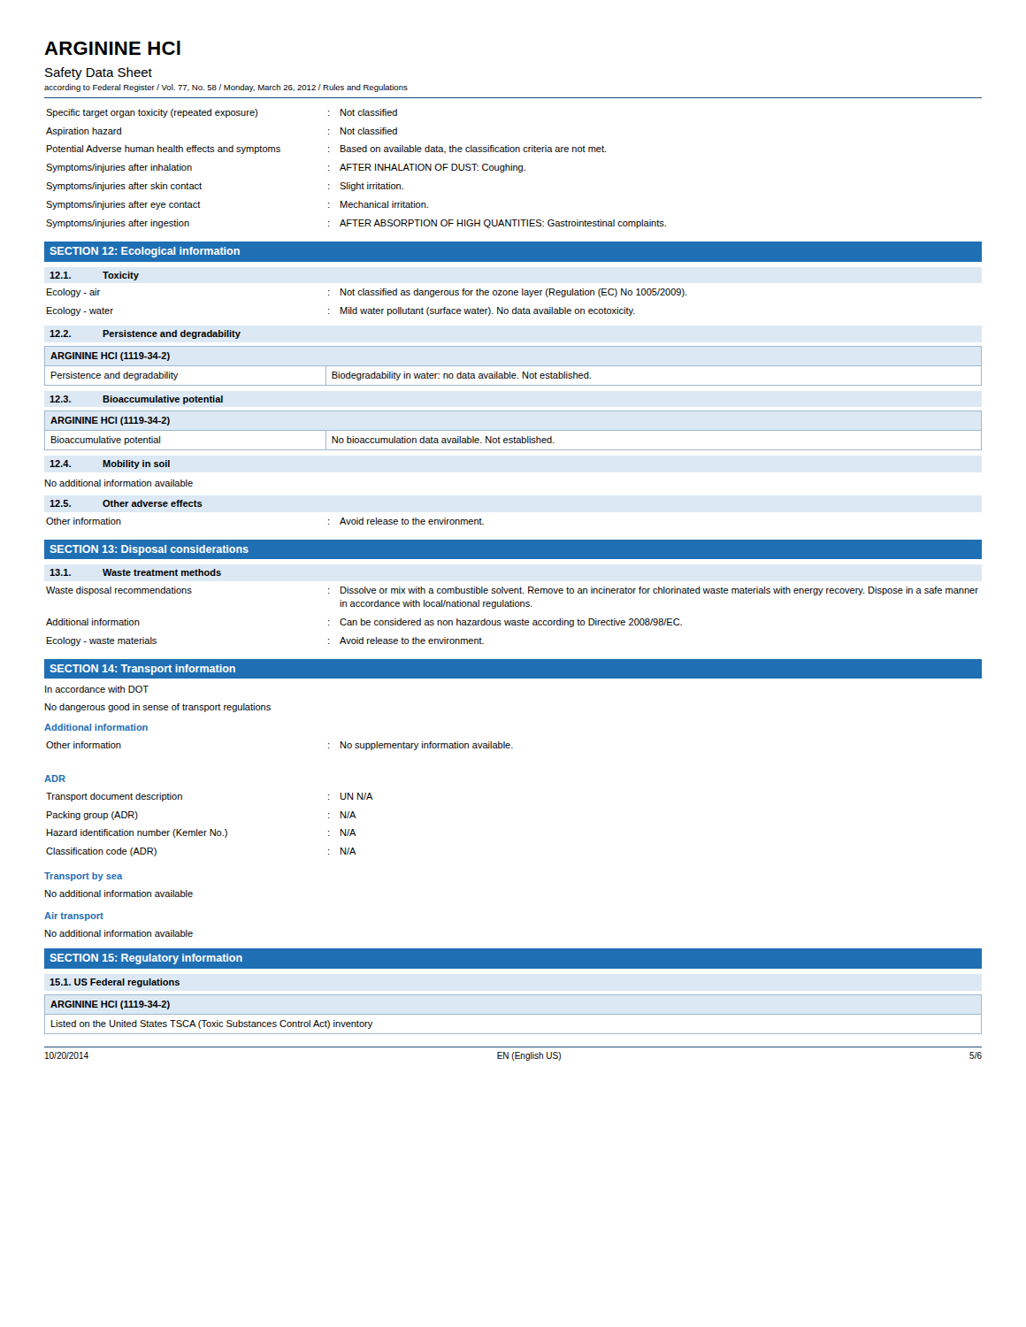ARGININE HCl
Safety Data Sheet
according to Federal Register / Vol. 77, No. 58 / Monday, March 26, 2012 / Rules and Regulations
| Specific target organ toxicity (repeated exposure) | : | Not classified |
| Aspiration hazard | : | Not classified |
| Potential Adverse human health effects and symptoms | : | Based on available data, the classification criteria are not met. |
| Symptoms/injuries after inhalation | : | AFTER INHALATION OF DUST: Coughing. |
| Symptoms/injuries after skin contact | : | Slight irritation. |
| Symptoms/injuries after eye contact | : | Mechanical irritation. |
| Symptoms/injuries after ingestion | : | AFTER ABSORPTION OF HIGH QUANTITIES: Gastrointestinal complaints. |
SECTION 12: Ecological information
12.1. Toxicity
| Ecology - air | : | Not classified as dangerous for the ozone layer (Regulation (EC) No 1005/2009). |
| Ecology - water | : | Mild water pollutant (surface water). No data available on ecotoxicity. |
12.2. Persistence and degradability
| ARGININE HCl (1119-34-2) |
| Persistence and degradability | Biodegradability in water: no data available. Not established. |
12.3. Bioaccumulative potential
| ARGININE HCl (1119-34-2) |
| Bioaccumulative potential | No bioaccumulation data available. Not established. |
12.4. Mobility in soil
No additional information available
12.5. Other adverse effects
| Other information | : | Avoid release to the environment. |
SECTION 13: Disposal considerations
13.1. Waste treatment methods
| Waste disposal recommendations | : | Dissolve or mix with a combustible solvent. Remove to an incinerator for chlorinated waste materials with energy recovery. Dispose in a safe manner in accordance with local/national regulations. |
| Additional information | : | Can be considered as non hazardous waste according to Directive 2008/98/EC. |
| Ecology - waste materials | : | Avoid release to the environment. |
SECTION 14: Transport information
In accordance with DOT
No dangerous good in sense of transport regulations
Additional information
| Other information | : | No supplementary information available. |
ADR
| Transport document description | : | UN N/A |
| Packing group (ADR) | : | N/A |
| Hazard identification number (Kemler No.) | : | N/A |
| Classification code (ADR) | : | N/A |
Transport by sea
No additional information available
Air transport
No additional information available
SECTION 15: Regulatory information
15.1. US Federal regulations
| ARGININE HCl (1119-34-2) |
| Listed on the United States TSCA (Toxic Substances Control Act) inventory |
10/20/2014 EN (English US) 5/6